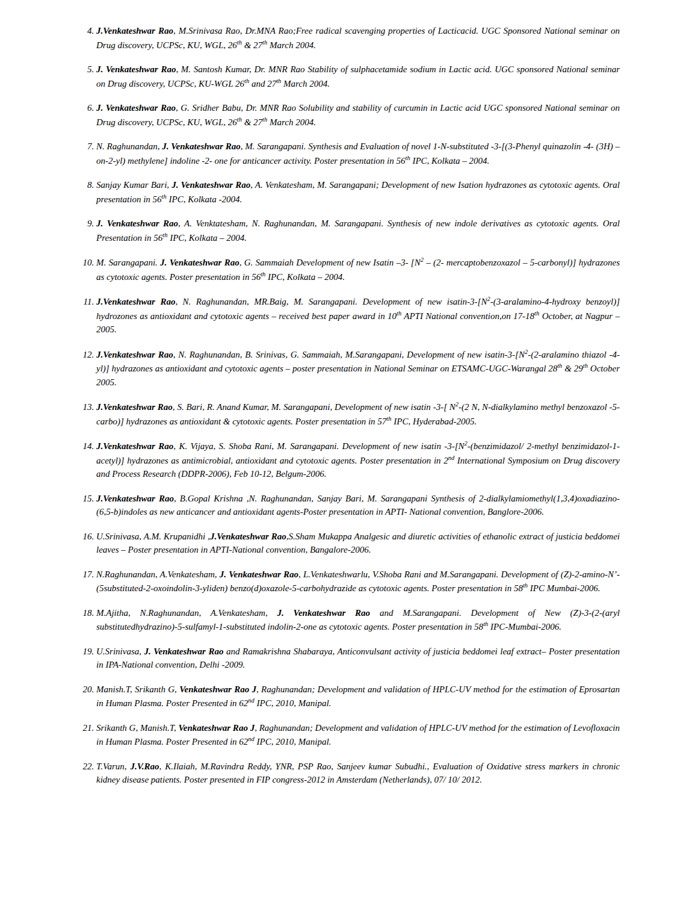J.Venkateshwar Rao, M.Srinivasa Rao, Dr.MNA Rao;Free radical scavenging properties of Lacticacid. UGC Sponsored National seminar on Drug discovery, UCPSc, KU, WGL, 26th & 27th March 2004.
J. Venkateshwar Rao, M. Santosh Kumar, Dr. MNR Rao Stability of sulphacetamide sodium in Lactic acid. UGC sponsored National seminar on Drug discovery, UCPSc, KU-WGL 26th and 27th March 2004.
J. Venkateshwar Rao, G. Sridher Babu, Dr. MNR Rao Solubility and stability of curcumin in Lactic acid UGC sponsored National seminar on Drug discovery, UCPSc, KU, WGL, 26th & 27th March 2004.
N. Raghunandan, J. Venkateshwar Rao, M. Sarangapani. Synthesis and Evaluation of novel 1-N-substituted -3-[(3-Phenyl quinazolin -4- (3H) –on-2-yl) methylene] indoline -2- one for anticancer activity. Poster presentation in 56th IPC, Kolkata – 2004.
Sanjay Kumar Bari, J. Venkateshwar Rao, A. Venkatesham, M. Sarangapani; Development of new Isation hydrazones as cytotoxic agents. Oral presentation in 56th IPC, Kolkata -2004.
J. Venkateshwar Rao, A. Venktatesham, N. Raghunandan, M. Sarangapani. Synthesis of new indole derivatives as cytotoxic agents. Oral Presentation in 56th IPC, Kolkata – 2004.
M. Sarangapani. J. Venkateshwar Rao, G. Sammaiah Development of new Isatin –3- [N2 – (2- mercaptobenzoxazol – 5-carbonyl)] hydrazones as cytotoxic agents. Poster presentation in 56th IPC, Kolkata – 2004.
J.Venkateshwar Rao, N. Raghunandan, MR.Baig, M. Sarangapani. Development of new isatin-3-[N2-(3-aralamino-4-hydroxy benzoyl)] hydrozones as antioxidant and cytotoxic agents – received best paper award in 10th APTI National convention,on 17-18th October, at Nagpur –2005.
J.Venkateshwar Rao, N. Raghunandan, B. Srinivas, G. Sammaiah, M.Sarangapani, Development of new isatin-3-[N2-(2-aralamino thiazol -4-yl)] hydrazones as antioxidant and cytotoxic agents – poster presentation in National Seminar on ETSAMC-UGC-Warangal 28th & 29th October 2005.
J.Venkateshwar Rao, S. Bari, R. Anand Kumar, M. Sarangapani, Development of new isatin -3-[ N2-(2 N, N-dialkylamino methyl benzoxazol -5-carbo)] hydrazones as antioxidant & cytotoxic agents. Poster presentation in 57th IPC, Hyderabad-2005.
J.Venkateshwar Rao, K. Vijaya, S. Shoba Rani, M. Sarangapani. Development of new isatin -3-[N2-(benzimidazol/ 2-methyl benzimidazol-1-acetyl)] hydrazones as antimicrobial, antioxidant and cytotoxic agents. Poster presentation in 2nd International Symposium on Drug discovery and Process Research (DDPR-2006), Feb 10-12, Belgum-2006.
J.Venkateshwar Rao, B.Gopal Krishna ,N. Raghunandan, Sanjay Bari, M. Sarangapani Synthesis of 2-dialkylamiomethyl(1,3,4)oxadiazino-(6,5-b)indoles as new anticancer and antioxidant agents-Poster presentation in APTI- National convention, Banglore-2006.
U.Srinivasa, A.M. Krupanidhi ,J.Venkateshwar Rao,S.Sham Mukappa Analgesic and diuretic activities of ethanolic extract of justicia beddomei leaves – Poster presentation in APTI-National convention, Bangalore-2006.
N.Raghunandan, A.Venkatesham, J. Venkateshwar Rao, L.Venkateshwarlu, V.Shoba Rani and M.Sarangapani. Development of (Z)-2-amino-N’-(5substituted-2-oxoindolin-3-yliden) benzo(d)oxazole-5-carbohydrazide as cytotoxic agents. Poster presentation in 58th IPC Mumbai-2006.
M.Ajitha, N.Raghunandan, A.Venkatesham, J. Venkateshwar Rao and M.Sarangapani. Development of New (Z)-3-(2-(aryl substitutedhydrazino)-5-sulfamyl-1-substituted indolin-2-one as cytotoxic agents. Poster presentation in 58th IPC-Mumbai-2006.
U.Srinivasa, J. Venkateshwar Rao and Ramakrishna Shabaraya, Anticonvulsant activity of justicia beddomei leaf extract– Poster presentation in IPA-National convention, Delhi -2009.
Manish.T, Srikanth G, Venkateshwar Rao J, Raghunandan; Development and validation of HPLC-UV method for the estimation of Eprosartan in Human Plasma. Poster Presented in 62nd IPC, 2010, Manipal.
Srikanth G, Manish.T, Venkateshwar Rao J, Raghunandan; Development and validation of HPLC-UV method for the estimation of Levofloxacin in Human Plasma. Poster Presented in 62nd IPC, 2010, Manipal.
T.Varun, J.V.Rao, K.Ilaiah, M.Ravindra Reddy, YNR, PSP Rao, Sanjeev kumar Subudhi., Evaluation of Oxidative stress markers in chronic kidney disease patients. Poster presented in FIP congress-2012 in Amsterdam (Netherlands), 07/ 10/ 2012.